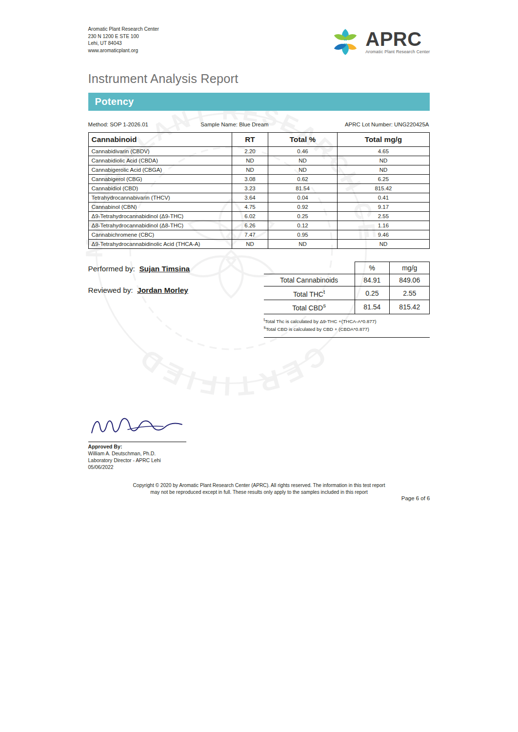AROMATIC PLANT RESEARCH CENTER CERTIFIED
Aromatic Plant Research Center
230 N 1200 E STE 100
Lehi, UT 84043
www.aromaticplant.org
APRC
Aromatic Plant Research Center
Instrument Analysis Report
Potency
Method: SOP 1-2026.01
Sample Name: Blue Dream
APRC Lot Number: UNG220425A
| Cannabinoid | RT | Total % | Total mg/g |
| --- | --- | --- | --- |
| Cannabidivarin (CBDV) | 2.20 | 0.46 | 4.65 |
| Cannabidiolic Acid (CBDA) | ND | ND | ND |
| Cannabigerolic Acid (CBGA) | ND | ND | ND |
| Cannabigerol (CBG) | 3.08 | 0.62 | 6.25 |
| Cannabidiol (CBD) | 3.23 | 81.54 | 815.42 |
| Tetrahydrocannabivarin (THCV) | 3.64 | 0.04 | 0.41 |
| Cannabinol (CBN) | 4.75 | 0.92 | 9.17 |
| Δ9-Tetrahydrocannabidinol (Δ9-THC) | 6.02 | 0.25 | 2.55 |
| Δ8-Tetrahydrocannabidinol (Δ8-THC) | 6.26 | 0.12 | 1.16 |
| Cannabichromene (CBC) | 7.47 | 0.95 | 9.46 |
| Δ9-Tetrahydrocannabidinolic Acid (THCA-A) | ND | ND | ND |
Performed by: Sujan Timsina
Reviewed by: Jordan Morley
| | % | mg/g |
| Total Cannabinoids | 84.91 | 849.06 |
| Total THC t | 0.25 | 2.55 |
| Total CBD s | 81.54 | 815.42 |
tTotal Thc is calculated by Δ9-THC +(THCA-A*0.877)
sTotal CBD is calculated by CBD + (CBDA*0.877)
Approved By:
William A. Deutschman, Ph.D.
Laboratory Director - APRC Lehi
05/06/2022
Copyright © 2020 by Aromatic Plant Research Center (APRC). All rights reserved. The information in this test report may not be reproduced except in full. These results only apply to the samples included in this report
Page 6 of 6